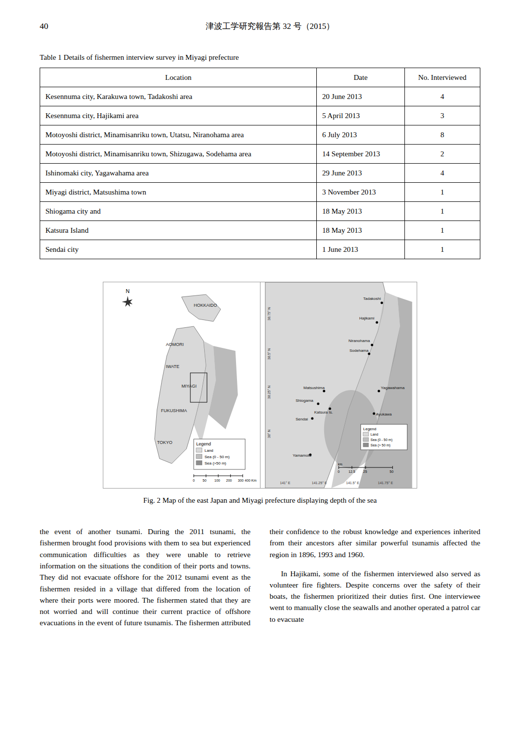40 津波工学研究報告第 32 号（2015）
Table 1 Details of fishermen interview survey in Miyagi prefecture
| Location | Date | No. Interviewed |
| --- | --- | --- |
| Kesennuma city, Karakuwa town, Tadakoshi area | 20 June 2013 | 4 |
| Kesennuma city, Hajikami area | 5 April 2013 | 3 |
| Motoyoshi district, Minamisanriku town, Utatsu, Niranohama area | 6 July 2013 | 8 |
| Motoyoshi district, Minamisanriku town, Shizugawa, Sodehama area | 14 September 2013 | 2 |
| Ishinomaki city, Yagawahama area | 29 June 2013 | 4 |
| Miyagi district, Matsushima town | 3 November 2013 | 1 |
| Shiogama city and | 18 May 2013 | 1 |
| Katsura Island | 18 May 2013 | 1 |
| Sendai city | 1 June 2013 | 1 |
N HOKKAIDO AOMORI IWATE MIYAGI FUKUSHIMA TOKYO Legend Land Sea (0 - 50 m) Sea (>50 m) 0 50 100 200 300 400 Km
N 38.75° N 38.5° N 38.25° N 38° N 141° E 141.25° E 141.5° E 141.75° E Tadakoshi Hajikami Niranohama Sodehama Matsushima Shiogama Katsura Is. Sendai Yagawahama Ayukawa Yamamoto Legend Land Sea (0 - 50 m) Sea (> 50 m) km 0 12.5 25 50
Fig. 2 Map of the east Japan and Miyagi prefecture displaying depth of the sea
the event of another tsunami. During the 2011 tsunami, the fishermen brought food provisions with them to sea but experienced communication difficulties as they were unable to retrieve information on the situations the condition of their ports and towns. They did not evacuate offshore for the 2012 tsunami event as the fishermen resided in a village that differed from the location of where their ports were moored. The fishermen stated that they are not worried and will continue their current practice of offshore evacuations in the event of future tsunamis. The fishermen attributed their confidence to the robust knowledge and experiences inherited from their ancestors after similar powerful tsunamis affected the region in 1896, 1993 and 1960.
In Hajikami, some of the fishermen interviewed also served as volunteer fire fighters. Despite concerns over the safety of their boats, the fishermen prioritized their duties first. One interviewee went to manually close the seawalls and another operated a patrol car to evacuate